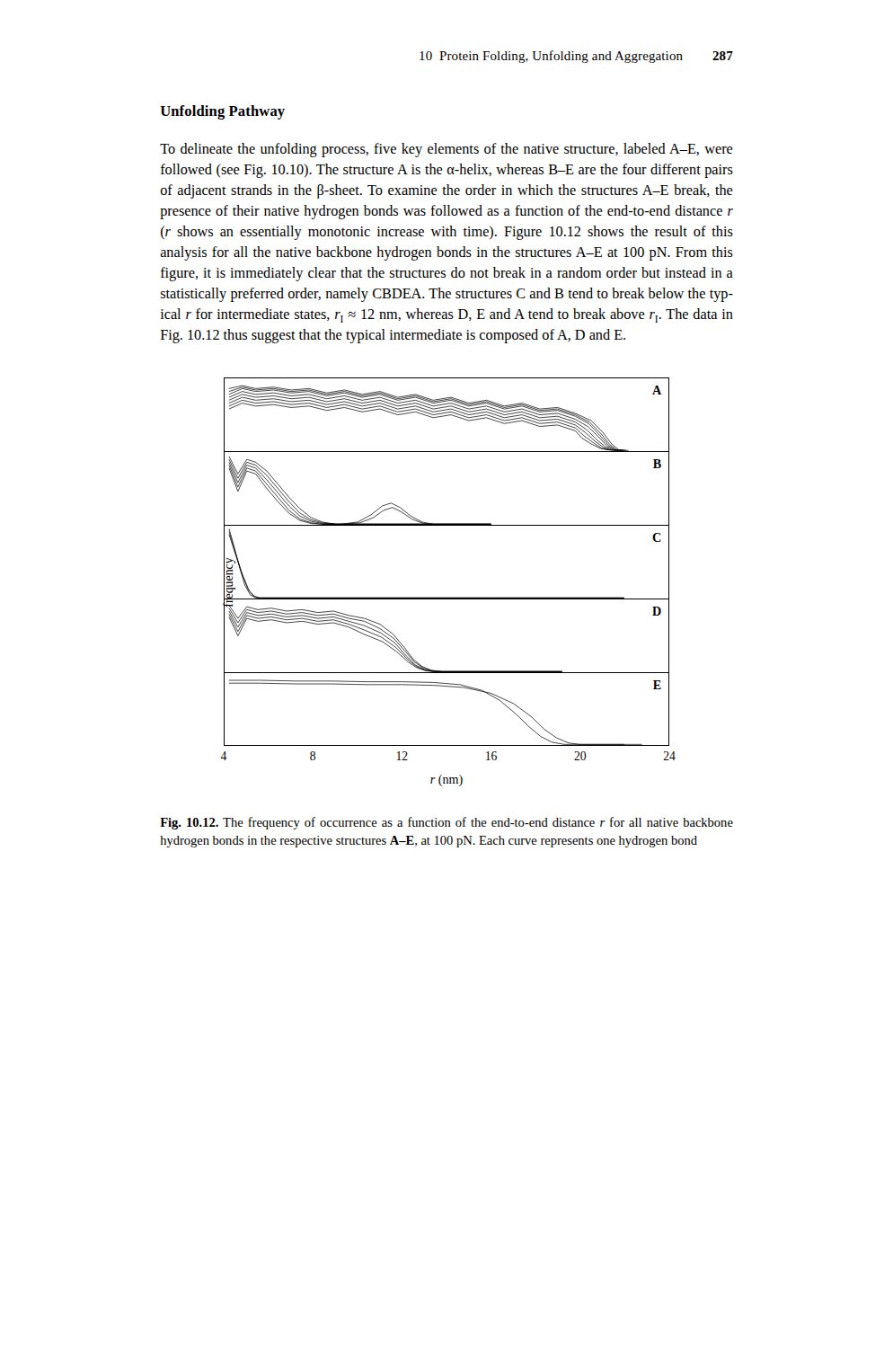10 Protein Folding, Unfolding and Aggregation287
Unfolding Pathway
To delineate the unfolding process, five key elements of the native structure, labeled A–E, were followed (see Fig. 10.10). The structure A is the α-helix, whereas B–E are the four different pairs of adjacent strands in the β-sheet. To examine the order in which the structures A–E break, the presence of their native hydrogen bonds was followed as a function of the end-to-end distance r (r shows an essentially monotonic increase with time). Figure 10.12 shows the result of this analysis for all the native backbone hydrogen bonds in the structures A–E at 100 pN. From this figure, it is immediately clear that the structures do not break in a random order but instead in a statistically preferred order, namely CBDEA. The structures C and B tend to break below the typical r for intermediate states, rI ≈ 12 nm, whereas D, E and A tend to break above rI. The data in Fig. 10.12 thus suggest that the typical intermediate is composed of A, D and E.
frequency
1 0 A
1 0 B
1 0 C
1 0 D
1 0 E
4 8 12 16 20 24
r (nm)
Fig. 10.12. The frequency of occurrence as a function of the end-to-end distance r for all native backbone hydrogen bonds in the respective structures A–E, at 100 pN. Each curve represents one hydrogen bond